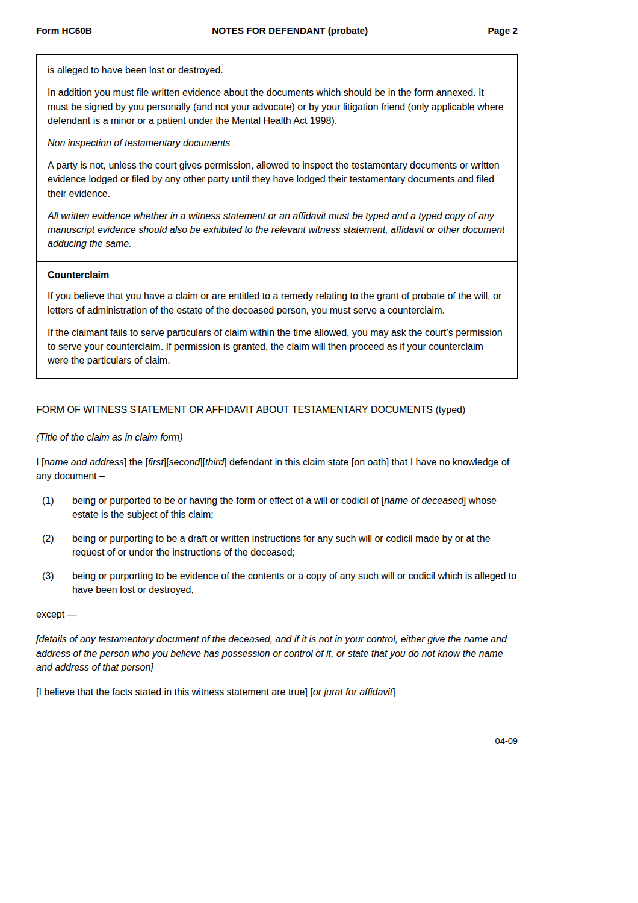Form HC60B NOTES FOR DEFENDANT (probate) Page 2
is alleged to have been lost or destroyed.
In addition you must file written evidence about the documents which should be in the form annexed. It must be signed by you personally (and not your advocate) or by your litigation friend (only applicable where defendant is a minor or a patient under the Mental Health Act 1998).
Non inspection of testamentary documents
A party is not, unless the court gives permission, allowed to inspect the testamentary documents or written evidence lodged or filed by any other party until they have lodged their testamentary documents and filed their evidence.
All written evidence whether in a witness statement or an affidavit must be typed and a typed copy of any manuscript evidence should also be exhibited to the relevant witness statement, affidavit or other document adducing the same.
Counterclaim
If you believe that you have a claim or are entitled to a remedy relating to the grant of probate of the will, or letters of administration of the estate of the deceased person, you must serve a counterclaim.
If the claimant fails to serve particulars of claim within the time allowed, you may ask the court’s permission to serve your counterclaim. If permission is granted, the claim will then proceed as if your counterclaim were the particulars of claim.
FORM OF WITNESS STATEMENT OR AFFIDAVIT ABOUT TESTAMENTARY DOCUMENTS (typed)
(Title of the claim as in claim form)
I [name and address] the [first][second][third] defendant in this claim state [on oath] that I have no knowledge of any document –
(1) being or purported to be or having the form or effect of a will or codicil of [name of deceased] whose estate is the subject of this claim;
(2) being or purporting to be a draft or written instructions for any such will or codicil made by or at the request of or under the instructions of the deceased;
(3) being or purporting to be evidence of the contents or a copy of any such will or codicil which is alleged to have been lost or destroyed,
except —
[details of any testamentary document of the deceased, and if it is not in your control, either give the name and address of the person who you believe has possession or control of it, or state that you do not know the name and address of that person]
[I believe that the facts stated in this witness statement are true] [or jurat for affidavit]
04-09